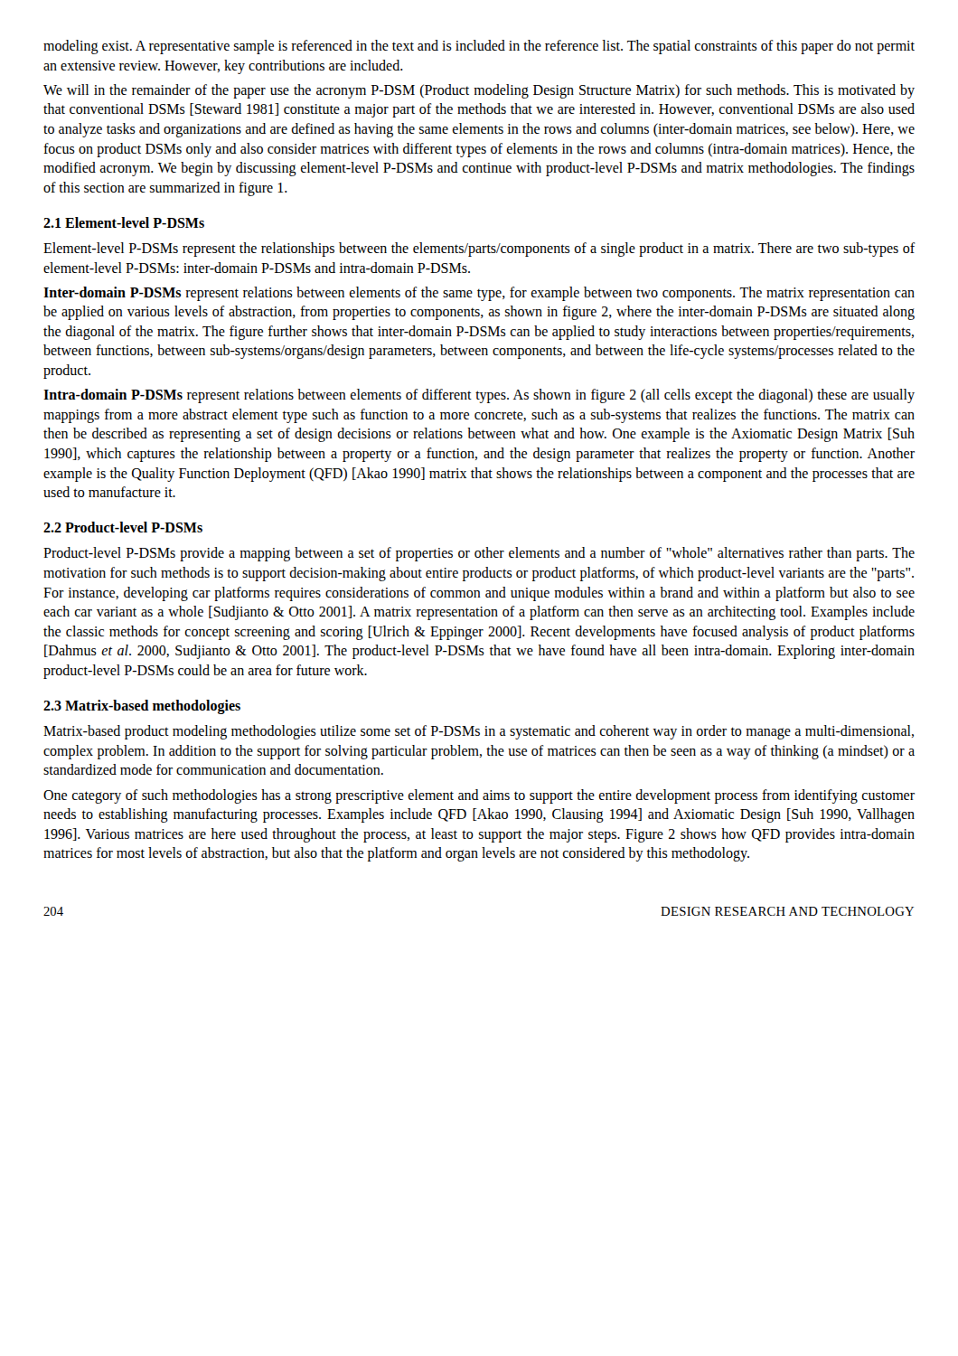modeling exist. A representative sample is referenced in the text and is included in the reference list. The spatial constraints of this paper do not permit an extensive review. However, key contributions are included.
We will in the remainder of the paper use the acronym P-DSM (Product modeling Design Structure Matrix) for such methods. This is motivated by that conventional DSMs [Steward 1981] constitute a major part of the methods that we are interested in. However, conventional DSMs are also used to analyze tasks and organizations and are defined as having the same elements in the rows and columns (inter-domain matrices, see below). Here, we focus on product DSMs only and also consider matrices with different types of elements in the rows and columns (intra-domain matrices). Hence, the modified acronym. We begin by discussing element-level P-DSMs and continue with product-level P-DSMs and matrix methodologies. The findings of this section are summarized in figure 1.
2.1 Element-level P-DSMs
Element-level P-DSMs represent the relationships between the elements/parts/components of a single product in a matrix. There are two sub-types of element-level P-DSMs: inter-domain P-DSMs and intra-domain P-DSMs.
Inter-domain P-DSMs represent relations between elements of the same type, for example between two components. The matrix representation can be applied on various levels of abstraction, from properties to components, as shown in figure 2, where the inter-domain P-DSMs are situated along the diagonal of the matrix. The figure further shows that inter-domain P-DSMs can be applied to study interactions between properties/requirements, between functions, between sub-systems/organs/design parameters, between components, and between the life-cycle systems/processes related to the product.
Intra-domain P-DSMs represent relations between elements of different types. As shown in figure 2 (all cells except the diagonal) these are usually mappings from a more abstract element type such as function to a more concrete, such as a sub-systems that realizes the functions. The matrix can then be described as representing a set of design decisions or relations between what and how. One example is the Axiomatic Design Matrix [Suh 1990], which captures the relationship between a property or a function, and the design parameter that realizes the property or function. Another example is the Quality Function Deployment (QFD) [Akao 1990] matrix that shows the relationships between a component and the processes that are used to manufacture it.
2.2 Product-level P-DSMs
Product-level P-DSMs provide a mapping between a set of properties or other elements and a number of "whole" alternatives rather than parts. The motivation for such methods is to support decision-making about entire products or product platforms, of which product-level variants are the "parts". For instance, developing car platforms requires considerations of common and unique modules within a brand and within a platform but also to see each car variant as a whole [Sudjianto & Otto 2001]. A matrix representation of a platform can then serve as an architecting tool. Examples include the classic methods for concept screening and scoring [Ulrich & Eppinger 2000]. Recent developments have focused analysis of product platforms [Dahmus et al. 2000, Sudjianto & Otto 2001]. The product-level P-DSMs that we have found have all been intra-domain. Exploring inter-domain product-level P-DSMs could be an area for future work.
2.3 Matrix-based methodologies
Matrix-based product modeling methodologies utilize some set of P-DSMs in a systematic and coherent way in order to manage a multi-dimensional, complex problem. In addition to the support for solving particular problem, the use of matrices can then be seen as a way of thinking (a mindset) or a standardized mode for communication and documentation.
One category of such methodologies has a strong prescriptive element and aims to support the entire development process from identifying customer needs to establishing manufacturing processes. Examples include QFD [Akao 1990, Clausing 1994] and Axiomatic Design [Suh 1990, Vallhagen 1996]. Various matrices are here used throughout the process, at least to support the major steps. Figure 2 shows how QFD provides intra-domain matrices for most levels of abstraction, but also that the platform and organ levels are not considered by this methodology.
204 DESIGN RESEARCH AND TECHNOLOGY